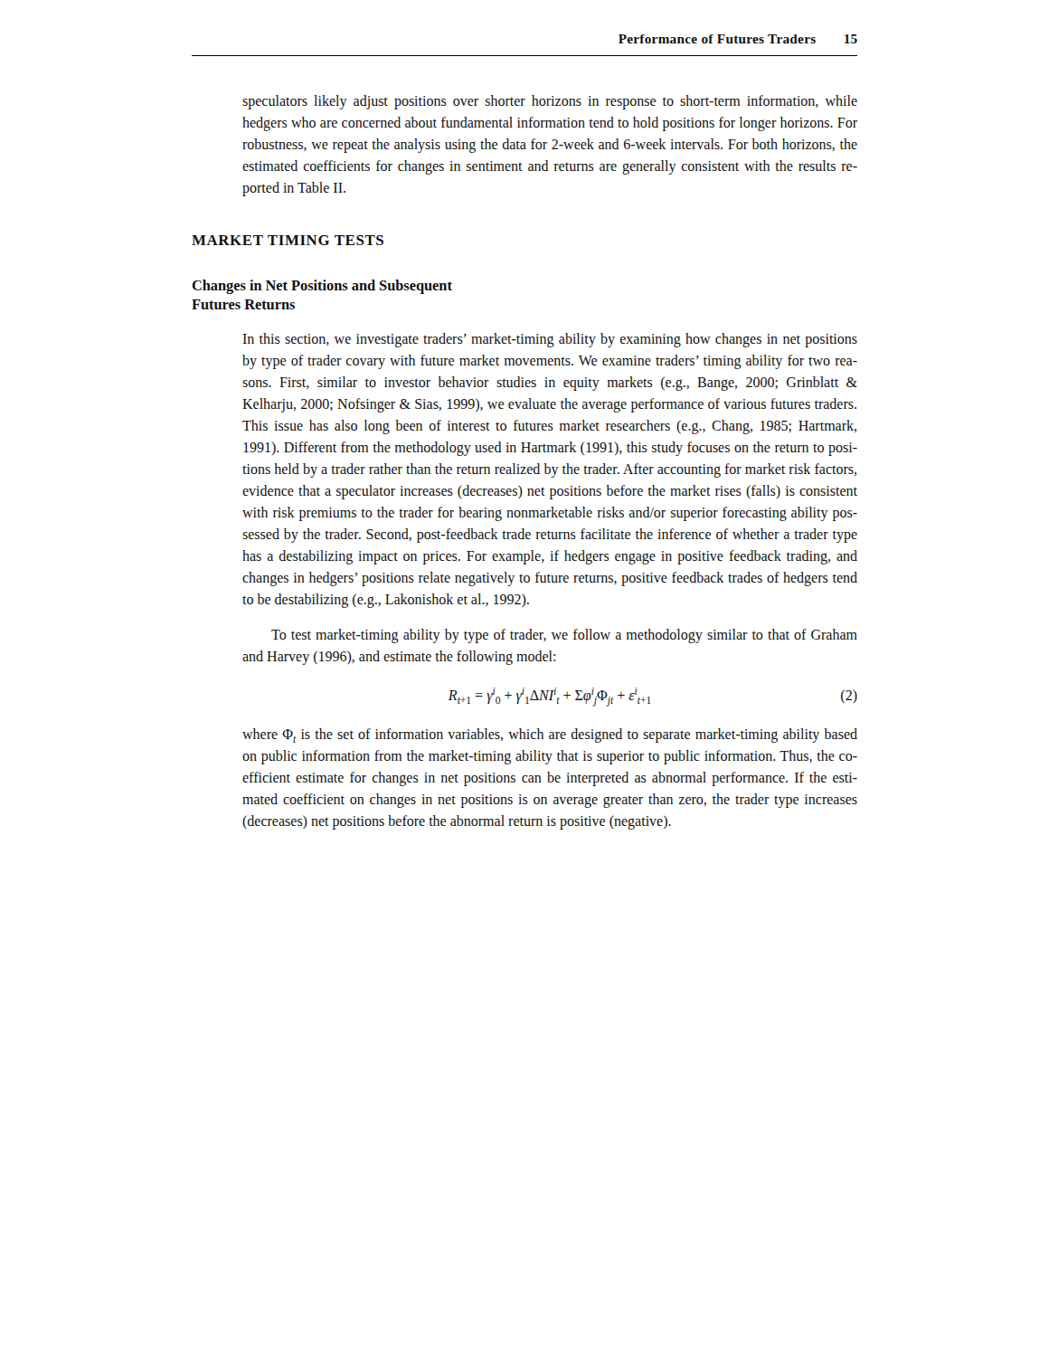Performance of Futures Traders 15
speculators likely adjust positions over shorter horizons in response to short-term information, while hedgers who are concerned about fundamental information tend to hold positions for longer horizons. For robustness, we repeat the analysis using the data for 2-week and 6-week intervals. For both horizons, the estimated coefficients for changes in sentiment and returns are generally consistent with the results reported in Table II.
Market Timing Tests
Changes in Net Positions and Subsequent
Futures Returns
In this section, we investigate traders’ market-timing ability by examining how changes in net positions by type of trader covary with future market movements. We examine traders’ timing ability for two reasons. First, similar to investor behavior studies in equity markets (e.g., Bange, 2000; Grinblatt & Kelharju, 2000; Nofsinger & Sias, 1999), we evaluate the average performance of various futures traders. This issue has also long been of interest to futures market researchers (e.g., Chang, 1985; Hartmark, 1991). Different from the methodology used in Hartmark (1991), this study focuses on the return to positions held by a trader rather than the return realized by the trader. After accounting for market risk factors, evidence that a speculator increases (decreases) net positions before the market rises (falls) is consistent with risk premiums to the trader for bearing nonmarketable risks and/or superior forecasting ability possessed by the trader. Second, post-feedback trade returns facilitate the inference of whether a trader type has a destabilizing impact on prices. For example, if hedgers engage in positive feedback trading, and changes in hedgers’ positions relate negatively to future returns, positive feedback trades of hedgers tend to be destabilizing (e.g., Lakonishok et al., 1992).
To test market-timing ability by type of trader, we follow a methodology similar to that of Graham and Harvey (1996), and estimate the following model:
Rt+1 = γi0 + γi1ΔNIit + ΣφijΦjt + εit+1 (2)
where Φt is the set of information variables, which are designed to separate market-timing ability based on public information from the market-timing ability that is superior to public information. Thus, the coefficient estimate for changes in net positions can be interpreted as abnormal performance. If the estimated coefficient on changes in net positions is on average greater than zero, the trader type increases (decreases) net positions before the abnormal return is positive (negative).